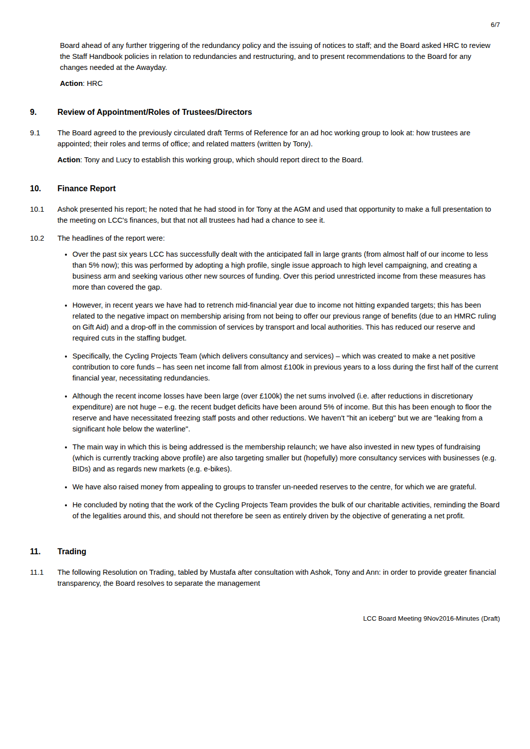6/7
Board ahead of any further triggering of the redundancy policy and the issuing of notices to staff; and the Board asked HRC to review the Staff Handbook policies in relation to redundancies and restructuring, and to present recommendations to the Board for any changes needed at the Awayday.
Action: HRC
9. Review of Appointment/Roles of Trustees/Directors
9.1
The Board agreed to the previously circulated draft Terms of Reference for an ad hoc working group to look at: how trustees are appointed; their roles and terms of office; and related matters (written by Tony).
Action: Tony and Lucy to establish this working group, which should report direct to the Board.
10. Finance Report
10.1
Ashok presented his report; he noted that he had stood in for Tony at the AGM and used that opportunity to make a full presentation to the meeting on LCC's finances, but that not all trustees had had a chance to see it.
10.2
The headlines of the report were:
Over the past six years LCC has successfully dealt with the anticipated fall in large grants (from almost half of our income to less than 5% now); this was performed by adopting a high profile, single issue approach to high level campaigning, and creating a business arm and seeking various other new sources of funding. Over this period unrestricted income from these measures has more than covered the gap.
However, in recent years we have had to retrench mid-financial year due to income not hitting expanded targets; this has been related to the negative impact on membership arising from not being to offer our previous range of benefits (due to an HMRC ruling on Gift Aid) and a drop-off in the commission of services by transport and local authorities. This has reduced our reserve and required cuts in the staffing budget.
Specifically, the Cycling Projects Team (which delivers consultancy and services) – which was created to make a net positive contribution to core funds – has seen net income fall from almost £100k in previous years to a loss during the first half of the current financial year, necessitating redundancies.
Although the recent income losses have been large (over £100k) the net sums involved (i.e. after reductions in discretionary expenditure) are not huge – e.g. the recent budget deficits have been around 5% of income. But this has been enough to floor the reserve and have necessitated freezing staff posts and other reductions. We haven't "hit an iceberg" but we are "leaking from a significant hole below the waterline".
The main way in which this is being addressed is the membership relaunch; we have also invested in new types of fundraising (which is currently tracking above profile) are also targeting smaller but (hopefully) more consultancy services with businesses (e.g. BIDs) and as regards new markets (e.g. e-bikes).
We have also raised money from appealing to groups to transfer un-needed reserves to the centre, for which we are grateful.
He concluded by noting that the work of the Cycling Projects Team provides the bulk of our charitable activities, reminding the Board of the legalities around this, and should not therefore be seen as entirely driven by the objective of generating a net profit.
11. Trading
11.1
The following Resolution on Trading, tabled by Mustafa after consultation with Ashok, Tony and Ann: in order to provide greater financial transparency, the Board resolves to separate the management
LCC Board Meeting 9Nov2016-Minutes (Draft)